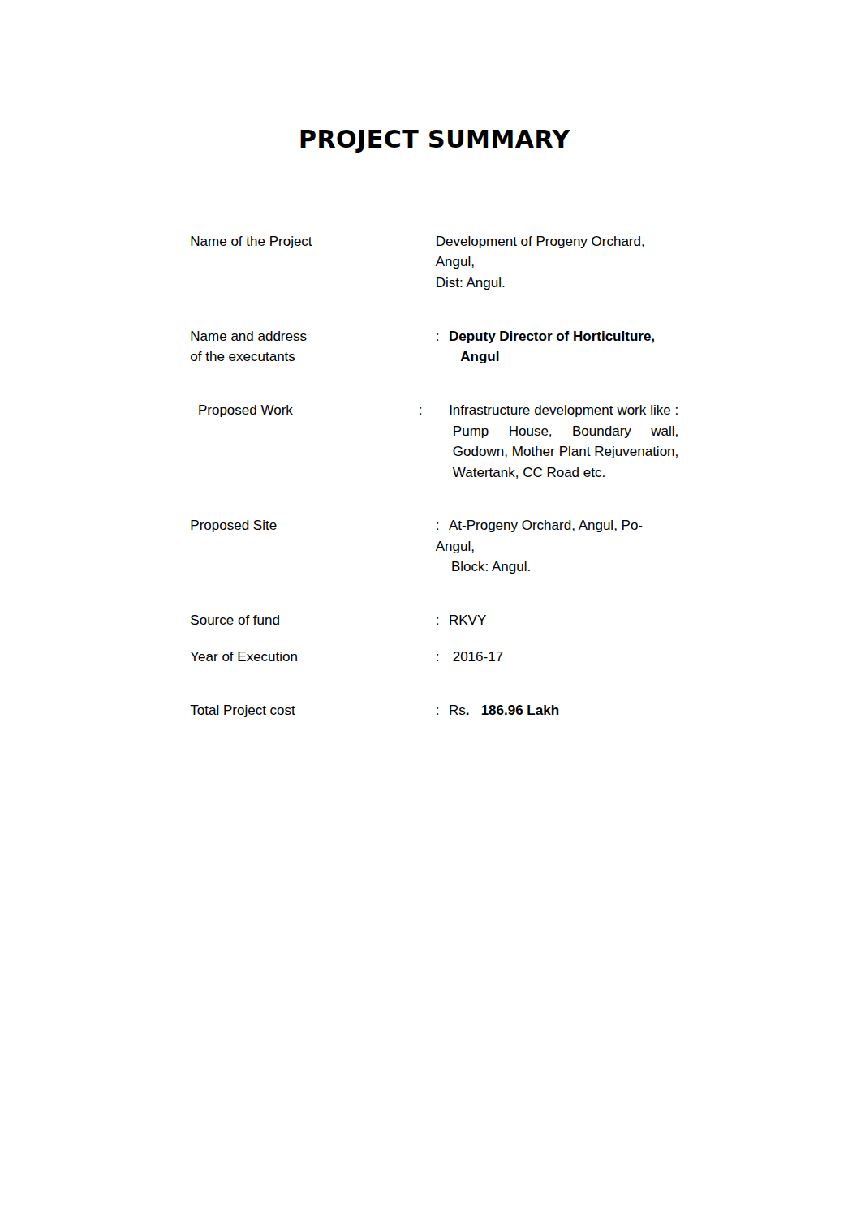PROJECT SUMMARY
| Name of the Project | Development of Progeny Orchard, Angul, Dist: Angul. |
| Name and address of the executants | : Deputy Director of Horticulture, Angul |
| Proposed Work | : Infrastructure development work like : Pump House, Boundary wall, Godown, Mother Plant Rejuvenation, Watertank, CC Road etc. |
| Proposed Site | : At-Progeny Orchard, Angul, Po-Angul, Block: Angul. |
| Source of fund | : RKVY |
| Year of Execution | : 2016-17 |
| Total Project cost | : Rs . 186.96 Lakh |